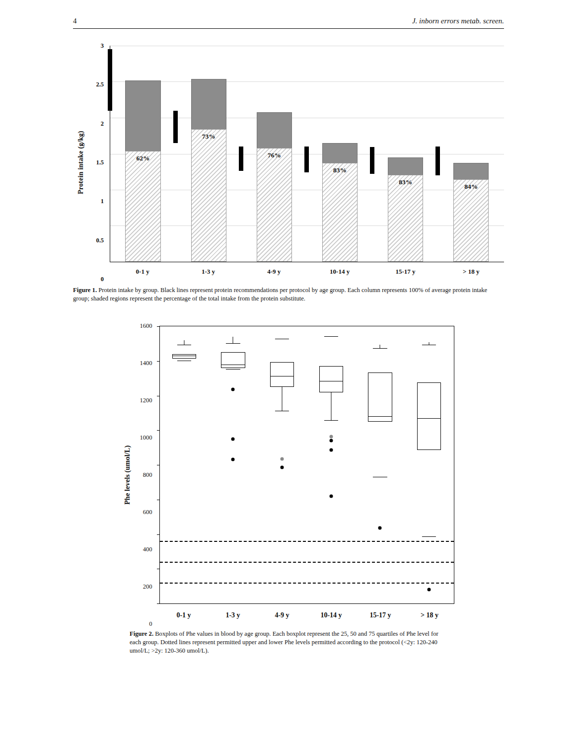4
J. inborn errors metab. screen.
Protein intake (g/kg)
3
2.5
2
1.5
1
0.5
0
62%
73%
76%
83%
83%
84%
0-1 y 1-3 y 4-9 y 10-14 y 15-17 y > 18 y
Figure 1. Protein intake by group. Black lines represent protein recommendations per protocol by age group. Each column represents 100% of average protein intake group; shaded regions represent the percentage of the total intake from the protein substitute.
Phe levels (umol/L)
1600
1400
1200
1000
800
600
400
200
0
0-1 y 1-3 y 4-9 y 10-14 y 15-17 y > 18 y
Figure 2. Boxplots of Phe values in blood by age group. Each boxplot represent the 25, 50 and 75 quartiles of Phe level for each group. Dotted lines represent permitted upper and lower Phe levels permitted according to the protocol (<2y: 120-240 umol/L; >2y: 120-360 umol/L).